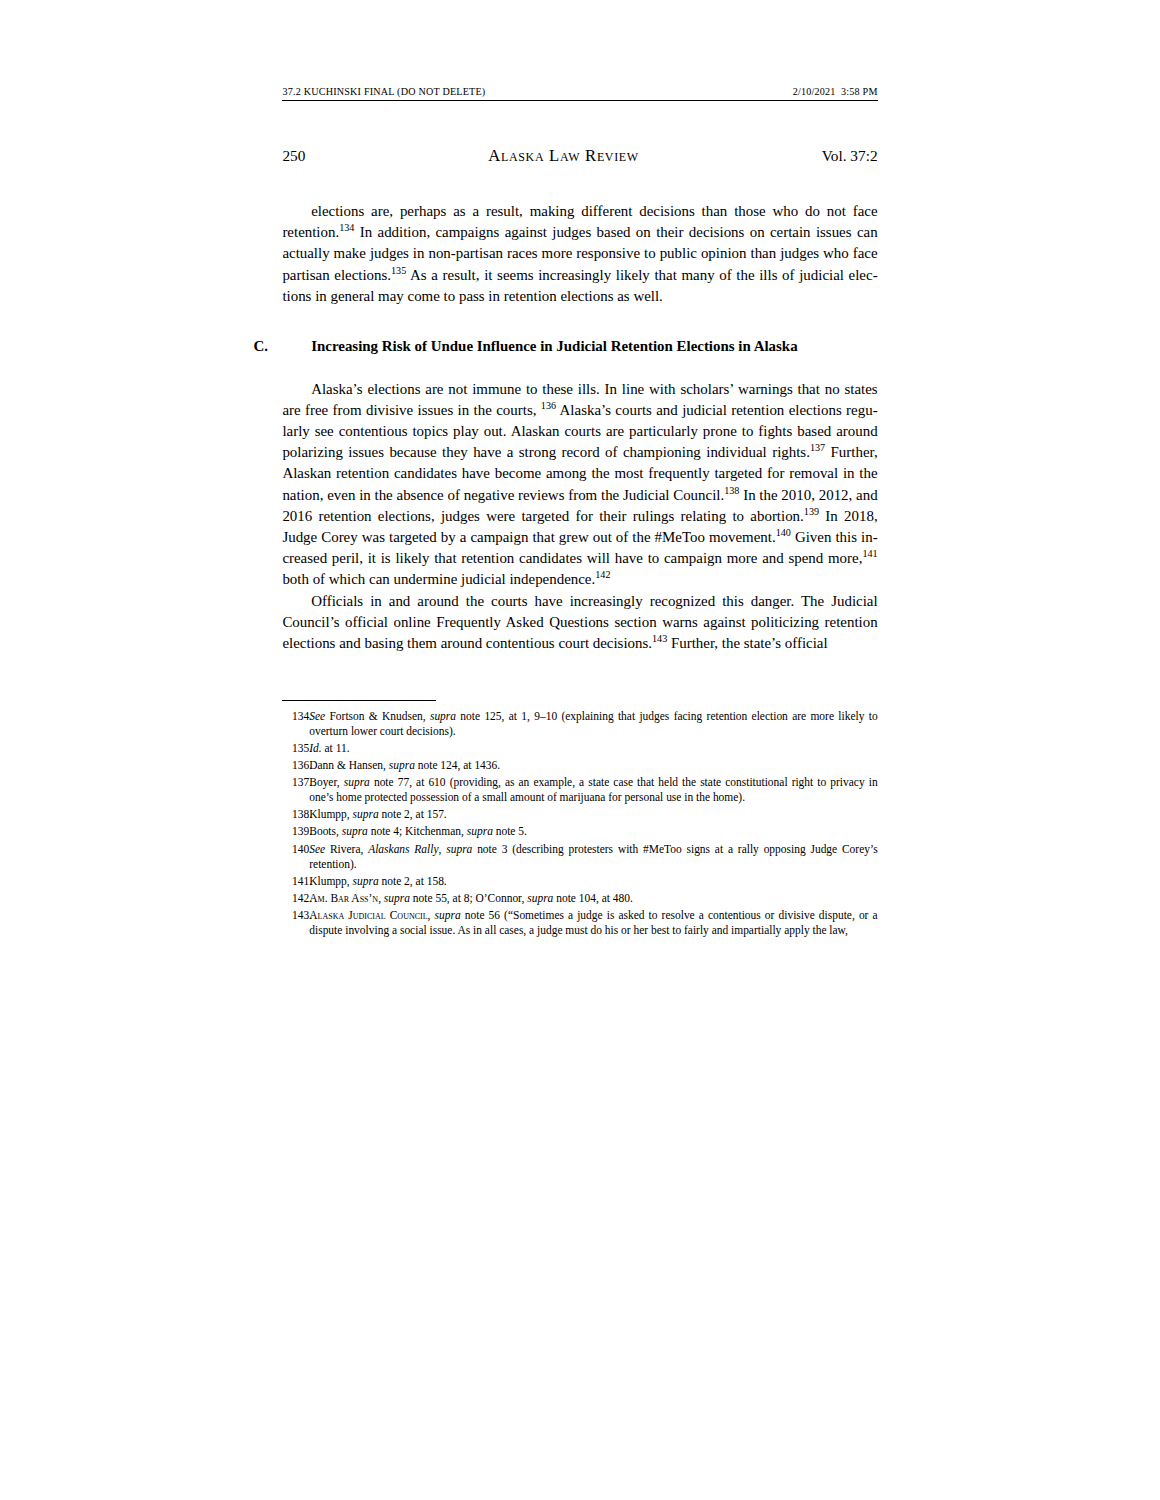37.2 Kuchinski Final (Do Not Delete) 2/10/2021 3:58 PM
250 Alaska Law Review Vol. 37:2
elections are, perhaps as a result, making different decisions than those who do not face retention.134 In addition, campaigns against judges based on their decisions on certain issues can actually make judges in non-partisan races more responsive to public opinion than judges who face partisan elections.135 As a result, it seems increasingly likely that many of the ills of judicial elections in general may come to pass in retention elections as well.
C. Increasing Risk of Undue Influence in Judicial Retention Elections in Alaska
Alaska’s elections are not immune to these ills. In line with scholars’ warnings that no states are free from divisive issues in the courts, 136 Alaska’s courts and judicial retention elections regularly see contentious topics play out. Alaskan courts are particularly prone to fights based around polarizing issues because they have a strong record of championing individual rights.137 Further, Alaskan retention candidates have become among the most frequently targeted for removal in the nation, even in the absence of negative reviews from the Judicial Council.138 In the 2010, 2012, and 2016 retention elections, judges were targeted for their rulings relating to abortion.139 In 2018, Judge Corey was targeted by a campaign that grew out of the #MeToo movement.140 Given this increased peril, it is likely that retention candidates will have to campaign more and spend more,141 both of which can undermine judicial independence.142
Officials in and around the courts have increasingly recognized this danger. The Judicial Council’s official online Frequently Asked Questions section warns against politicizing retention elections and basing them around contentious court decisions.143 Further, the state’s official
134. See Fortson & Knudsen, supra note 125, at 1, 9–10 (explaining that judges facing retention election are more likely to overturn lower court decisions).
135. Id. at 11.
136. Dann & Hansen, supra note 124, at 1436.
137. Boyer, supra note 77, at 610 (providing, as an example, a state case that held the state constitutional right to privacy in one’s home protected possession of a small amount of marijuana for personal use in the home).
138. Klumpp, supra note 2, at 157.
139. Boots, supra note 4; Kitchenman, supra note 5.
140. See Rivera, Alaskans Rally, supra note 3 (describing protesters with #MeToo signs at a rally opposing Judge Corey’s retention).
141. Klumpp, supra note 2, at 158.
142. Am. Bar Ass’n, supra note 55, at 8; O’Connor, supra note 104, at 480.
143. Alaska Judicial Council, supra note 56 (“Sometimes a judge is asked to resolve a contentious or divisive dispute, or a dispute involving a social issue. As in all cases, a judge must do his or her best to fairly and impartially apply the law,